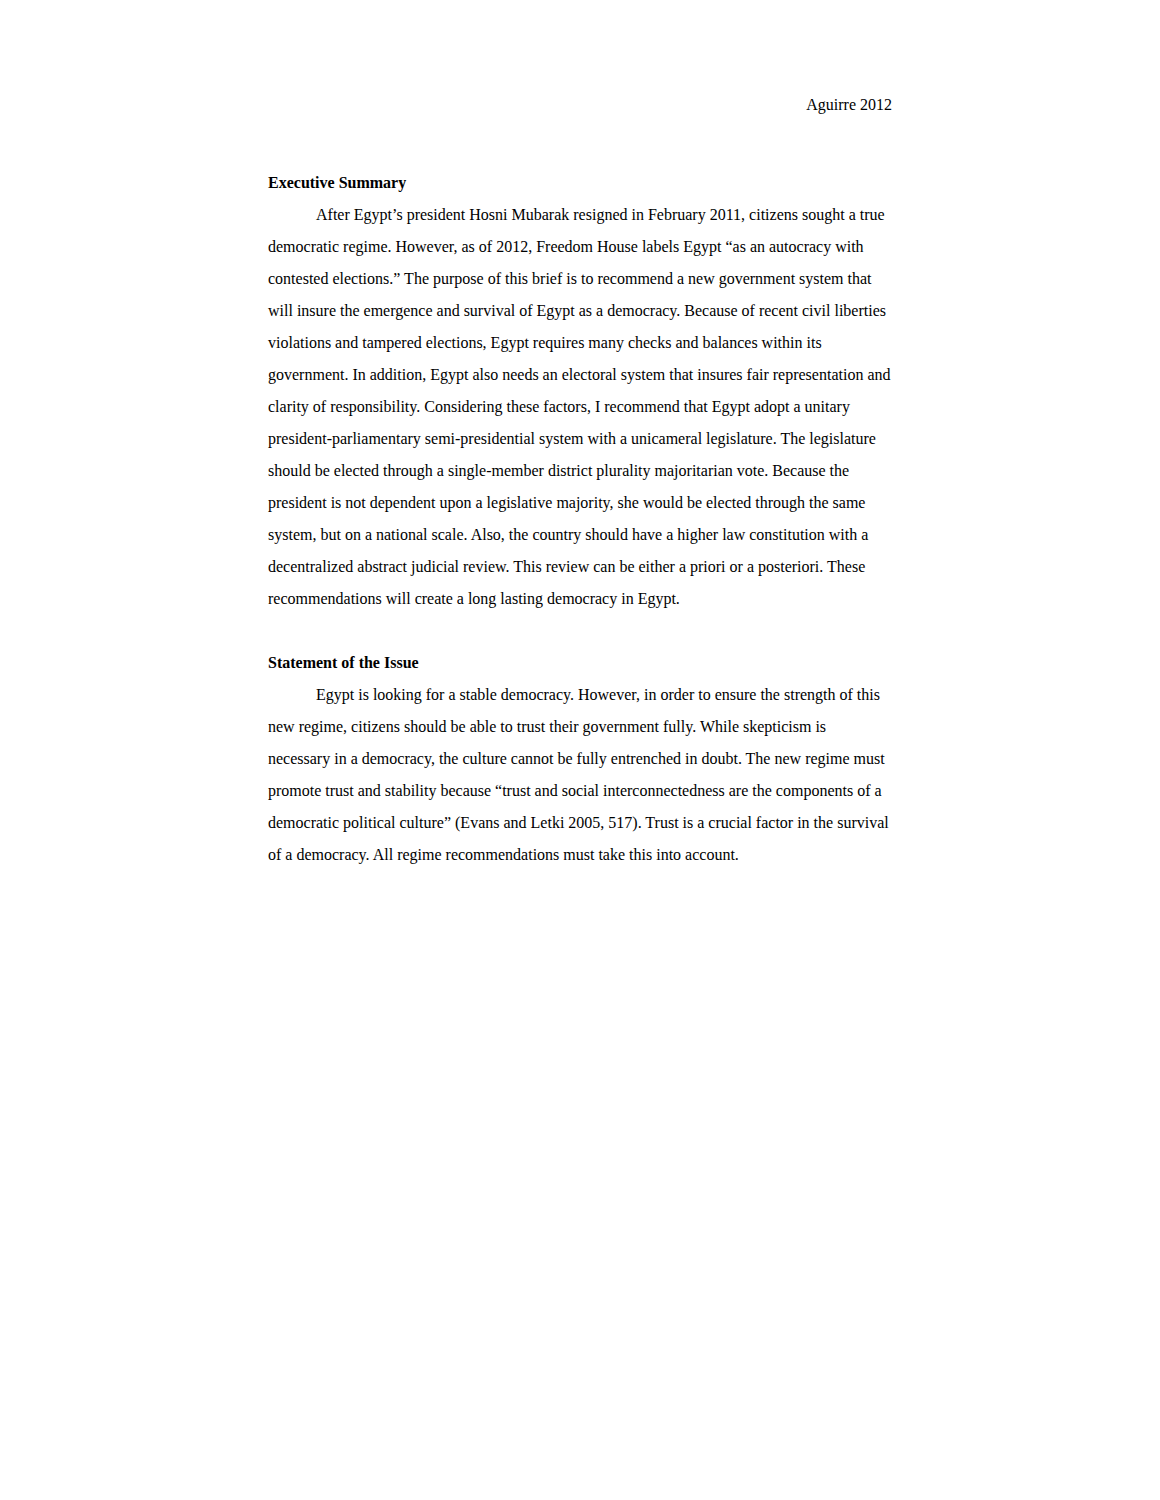Aguirre 2012
Executive Summary
After Egypt’s president Hosni Mubarak resigned in February 2011, citizens sought a true democratic regime. However, as of 2012, Freedom House labels Egypt “as an autocracy with contested elections.” The purpose of this brief is to recommend a new government system that will insure the emergence and survival of Egypt as a democracy. Because of recent civil liberties violations and tampered elections, Egypt requires many checks and balances within its government. In addition, Egypt also needs an electoral system that insures fair representation and clarity of responsibility. Considering these factors, I recommend that Egypt adopt a unitary president-parliamentary semi-presidential system with a unicameral legislature. The legislature should be elected through a single-member district plurality majoritarian vote. Because the president is not dependent upon a legislative majority, she would be elected through the same system, but on a national scale. Also, the country should have a higher law constitution with a decentralized abstract judicial review. This review can be either a priori or a posteriori. These recommendations will create a long lasting democracy in Egypt.
Statement of the Issue
Egypt is looking for a stable democracy. However, in order to ensure the strength of this new regime, citizens should be able to trust their government fully. While skepticism is necessary in a democracy, the culture cannot be fully entrenched in doubt. The new regime must promote trust and stability because “trust and social interconnectedness are the components of a democratic political culture” (Evans and Letki 2005, 517). Trust is a crucial factor in the survival of a democracy. All regime recommendations must take this into account.